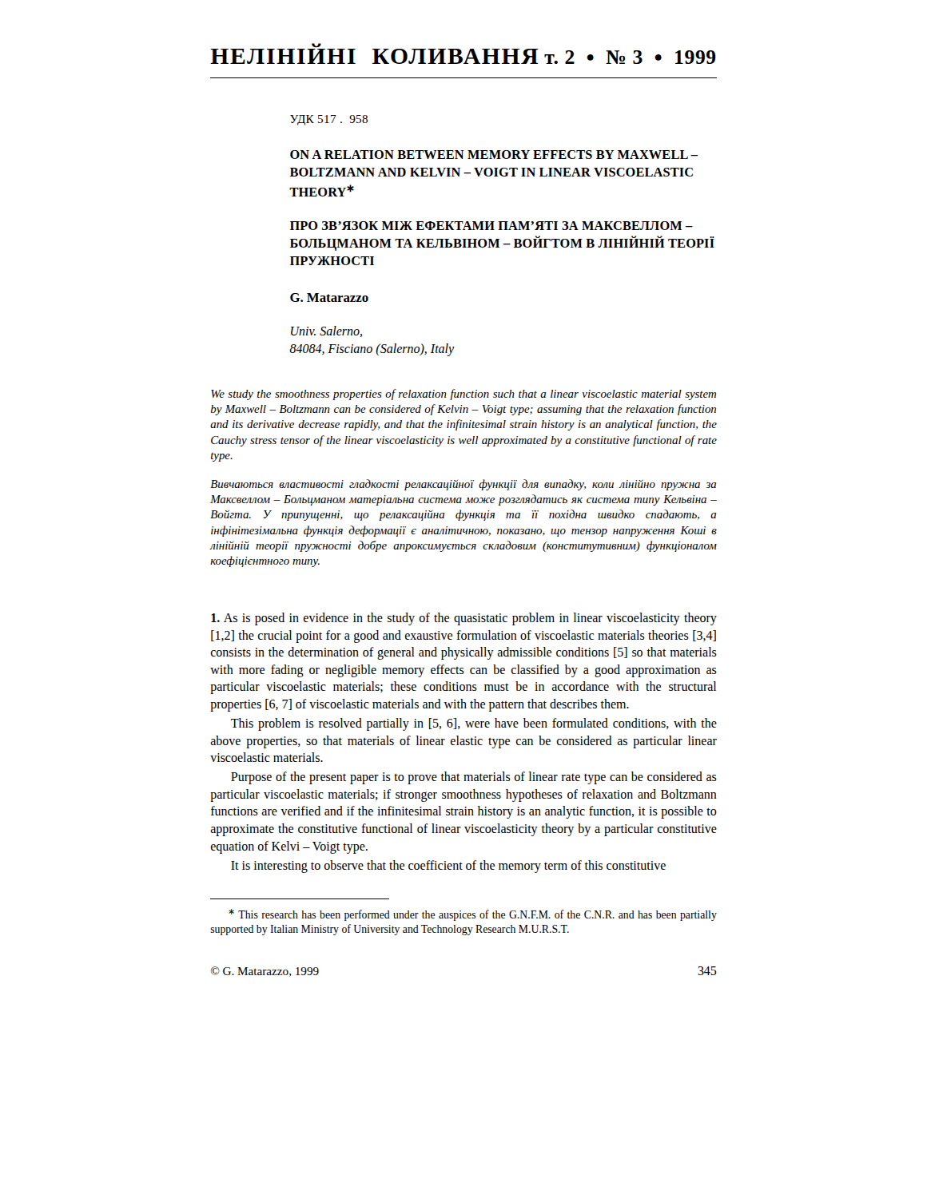НЕЛІНІЙНІ КОЛИВАННЯ т. 2 ● № 3 ● 1999
УДК 517 . 958
On a relation between memory effects by Maxwell – Boltzmann and Kelvin – Voigt in linear viscoelastic theory∗
Про зв’язок між ефектами пам’яті за Максвеллом – Больцманом та Кельвіном – Войгтом в лінійній теорії пружності
G. Matarazzo
Univ. Salerno,
84084, Fisciano (Salerno), Italy
We study the smoothness properties of relaxation function such that a linear viscoelastic material system by Maxwell – Boltzmann can be considered of Kelvin – Voigt type; assuming that the relaxation function and its derivative decrease rapidly, and that the infinitesimal strain history is an analytical function, the Cauchy stress tensor of the linear viscoelasticity is well approximated by a constitutive functional of rate type.
Вивчаються властивості гладкості релаксаційної функції для випадку, коли лінійно пружна за Максвеллом – Больцманом матеріальна система може розглядатись як система типу Кельвіна – Войгта. У припущенні, що релаксаційна функція та її похідна швидко спадають, а інфінітезімальна функція деформації є аналітичною, показано, що тензор напруження Коші в лінійній теорії пружності добре апроксимується складовим (конститутивним) функціоналом коефіцієнтного типу.
1. As is posed in evidence in the study of the quasistatic problem in linear viscoelasticity theory [1,2] the crucial point for a good and exaustive formulation of viscoelastic materials theories [3,4] consists in the determination of general and physically admissible conditions [5] so that materials with more fading or negligible memory effects can be classified by a good approximation as particular viscoelastic materials; these conditions must be in accordance with the structural properties [6, 7] of viscoelastic materials and with the pattern that describes them.
This problem is resolved partially in [5, 6], were have been formulated conditions, with the above properties, so that materials of linear elastic type can be considered as particular linear viscoelastic materials.
Purpose of the present paper is to prove that materials of linear rate type can be considered as particular viscoelastic materials; if stronger smoothness hypotheses of relaxation and Boltzmann functions are verified and if the infinitesimal strain history is an analytic function, it is possible to approximate the constitutive functional of linear viscoelasticity theory by a particular constitutive equation of Kelvi – Voigt type.
It is interesting to observe that the coefficient of the memory term of this constitutive
∗ This research has been performed under the auspices of the G.N.F.M. of the C.N.R. and has been partially supported by Italian Ministry of University and Technology Research M.U.R.S.T.
© G. Matarazzo, 1999 345